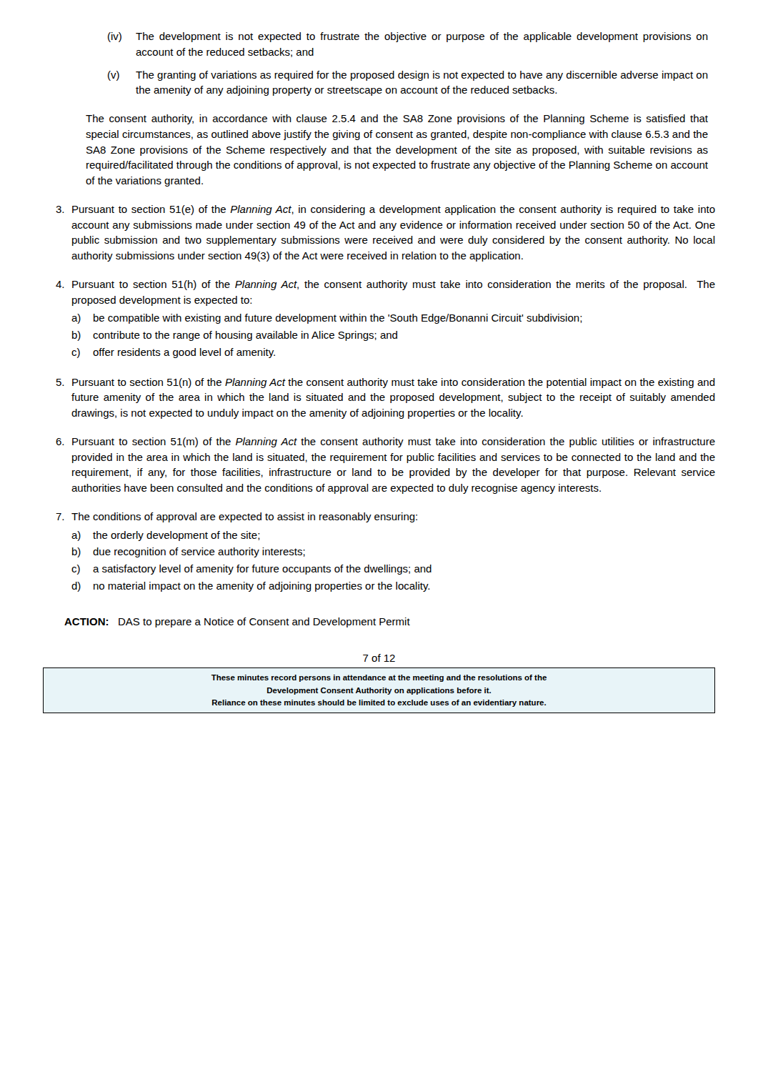(iv)
The development is not expected to frustrate the objective or purpose of the applicable development provisions on account of the reduced setbacks; and
(v)
The granting of variations as required for the proposed design is not expected to have any discernible adverse impact on the amenity of any adjoining property or streetscape on account of the reduced setbacks.
The consent authority, in accordance with clause 2.5.4 and the SA8 Zone provisions of the Planning Scheme is satisfied that special circumstances, as outlined above justify the giving of consent as granted, despite non-compliance with clause 6.5.3 and the SA8 Zone provisions of the Scheme respectively and that the development of the site as proposed, with suitable revisions as required/facilitated through the conditions of approval, is not expected to frustrate any objective of the Planning Scheme on account of the variations granted.
3.
Pursuant to section 51(e) of the Planning Act, in considering a development application the consent authority is required to take into account any submissions made under section 49 of the Act and any evidence or information received under section 50 of the Act. One public submission and two supplementary submissions were received and were duly considered by the consent authority. No local authority submissions under section 49(3) of the Act were received in relation to the application.
4.
Pursuant to section 51(h) of the Planning Act, the consent authority must take into consideration the merits of the proposal. The proposed development is expected to:
a)
be compatible with existing and future development within the 'South Edge/Bonanni Circuit' subdivision;
b)
contribute to the range of housing available in Alice Springs; and
c)
offer residents a good level of amenity.
5.
Pursuant to section 51(n) of the Planning Act the consent authority must take into consideration the potential impact on the existing and future amenity of the area in which the land is situated and the proposed development, subject to the receipt of suitably amended drawings, is not expected to unduly impact on the amenity of adjoining properties or the locality.
6.
Pursuant to section 51(m) of the Planning Act the consent authority must take into consideration the public utilities or infrastructure provided in the area in which the land is situated, the requirement for public facilities and services to be connected to the land and the requirement, if any, for those facilities, infrastructure or land to be provided by the developer for that purpose. Relevant service authorities have been consulted and the conditions of approval are expected to duly recognise agency interests.
7.
The conditions of approval are expected to assist in reasonably ensuring:
a)
the orderly development of the site;
b)
due recognition of service authority interests;
c)
a satisfactory level of amenity for future occupants of the dwellings; and
d)
no material impact on the amenity of adjoining properties or the locality.
ACTION: DAS to prepare a Notice of Consent and Development Permit
7 of 12
These minutes record persons in attendance at the meeting and the resolutions of the
Development Consent Authority on applications before it.
Reliance on these minutes should be limited to exclude uses of an evidentiary nature.